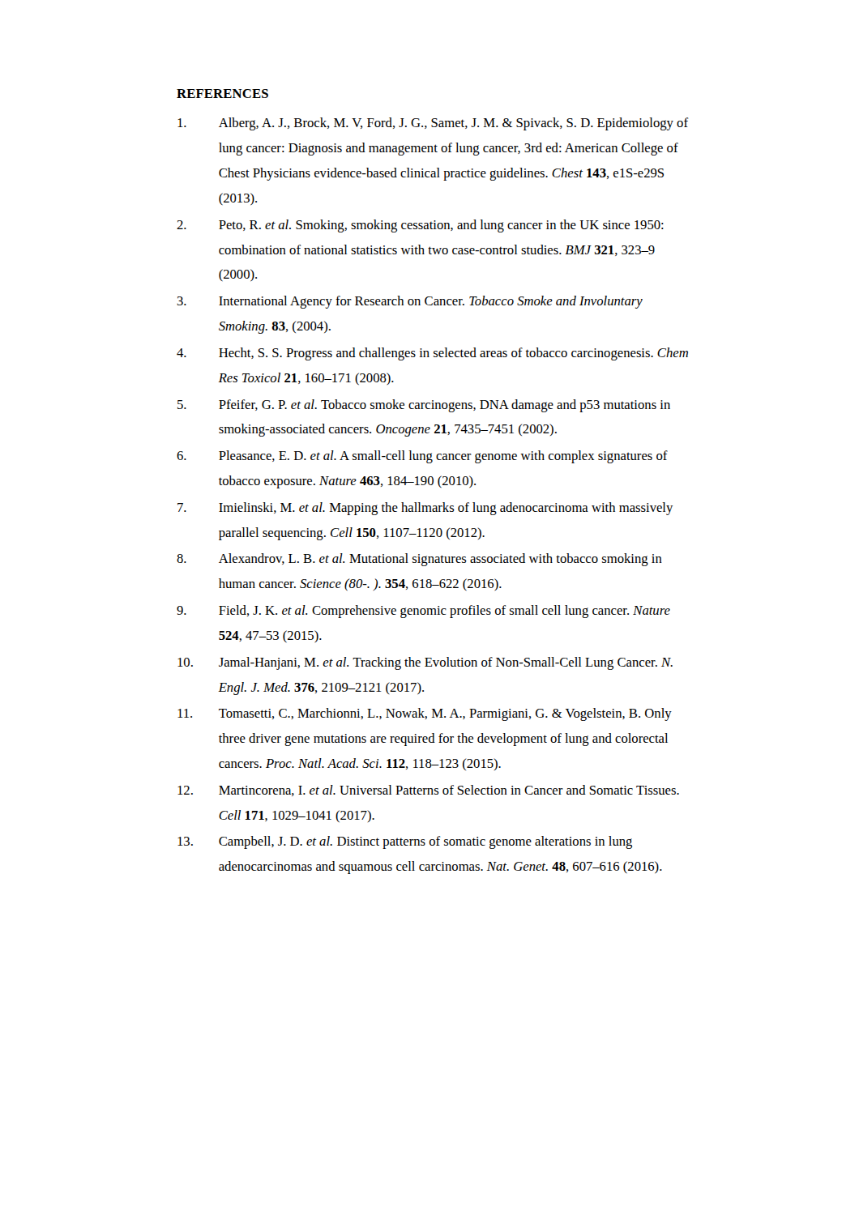REFERENCES
1. Alberg, A. J., Brock, M. V, Ford, J. G., Samet, J. M. & Spivack, S. D. Epidemiology of lung cancer: Diagnosis and management of lung cancer, 3rd ed: American College of Chest Physicians evidence-based clinical practice guidelines. Chest 143, e1S-e29S (2013).
2. Peto, R. et al. Smoking, smoking cessation, and lung cancer in the UK since 1950: combination of national statistics with two case-control studies. BMJ 321, 323–9 (2000).
3. International Agency for Research on Cancer. Tobacco Smoke and Involuntary Smoking. 83, (2004).
4. Hecht, S. S. Progress and challenges in selected areas of tobacco carcinogenesis. Chem Res Toxicol 21, 160–171 (2008).
5. Pfeifer, G. P. et al. Tobacco smoke carcinogens, DNA damage and p53 mutations in smoking-associated cancers. Oncogene 21, 7435–7451 (2002).
6. Pleasance, E. D. et al. A small-cell lung cancer genome with complex signatures of tobacco exposure. Nature 463, 184–190 (2010).
7. Imielinski, M. et al. Mapping the hallmarks of lung adenocarcinoma with massively parallel sequencing. Cell 150, 1107–1120 (2012).
8. Alexandrov, L. B. et al. Mutational signatures associated with tobacco smoking in human cancer. Science (80-. ). 354, 618–622 (2016).
9. Field, J. K. et al. Comprehensive genomic profiles of small cell lung cancer. Nature 524, 47–53 (2015).
10. Jamal-Hanjani, M. et al. Tracking the Evolution of Non-Small-Cell Lung Cancer. N. Engl. J. Med. 376, 2109–2121 (2017).
11. Tomasetti, C., Marchionni, L., Nowak, M. A., Parmigiani, G. & Vogelstein, B. Only three driver gene mutations are required for the development of lung and colorectal cancers. Proc. Natl. Acad. Sci. 112, 118–123 (2015).
12. Martincorena, I. et al. Universal Patterns of Selection in Cancer and Somatic Tissues. Cell 171, 1029–1041 (2017).
13. Campbell, J. D. et al. Distinct patterns of somatic genome alterations in lung adenocarcinomas and squamous cell carcinomas. Nat. Genet. 48, 607–616 (2016).